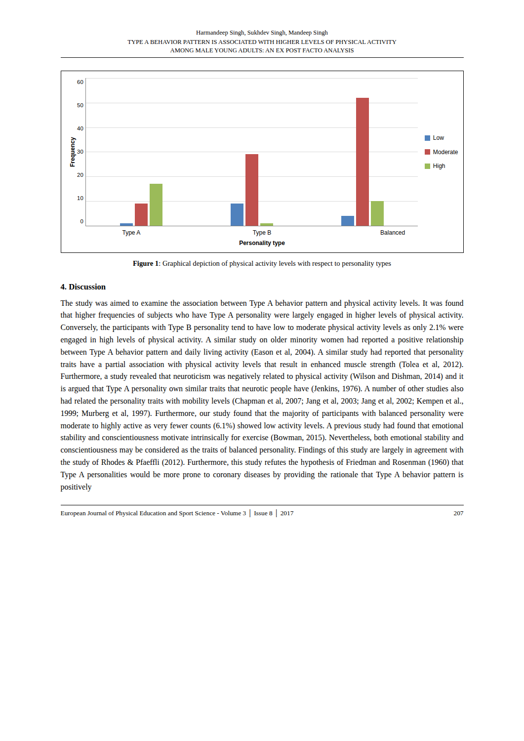Harmandeep Singh, Sukhdev Singh, Mandeep Singh
Type A Behavior Pattern is Associated with Higher Levels of Physical Activity
Among Male Young Adults: An Ex Post Facto Analysis
Frequency
60
50
40
30
20
10
0
Low
Moderate
High
Type A Type B Balanced
Personality type
Figure 1: Graphical depiction of physical activity levels with respect to personality types
4. Discussion
The study was aimed to examine the association between Type A behavior pattern and physical activity levels. It was found that higher frequencies of subjects who have Type A personality were largely engaged in higher levels of physical activity. Conversely, the participants with Type B personality tend to have low to moderate physical activity levels as only 2.1% were engaged in high levels of physical activity. A similar study on older minority women had reported a positive relationship between Type A behavior pattern and daily living activity (Eason et al, 2004). A similar study had reported that personality traits have a partial association with physical activity levels that result in enhanced muscle strength (Tolea et al, 2012). Furthermore, a study revealed that neuroticism was negatively related to physical activity (Wilson and Dishman, 2014) and it is argued that Type A personality own similar traits that neurotic people have (Jenkins, 1976). A number of other studies also had related the personality traits with mobility levels (Chapman et al, 2007; Jang et al, 2003; Jang et al, 2002; Kempen et al., 1999; Murberg et al, 1997). Furthermore, our study found that the majority of participants with balanced personality were moderate to highly active as very fewer counts (6.1%) showed low activity levels. A previous study had found that emotional stability and conscientiousness motivate intrinsically for exercise (Bowman, 2015). Nevertheless, both emotional stability and conscientiousness may be considered as the traits of balanced personality. Findings of this study are largely in agreement with the study of Rhodes & Pfaeffli (2012). Furthermore, this study refutes the hypothesis of Friedman and Rosenman (1960) that Type A personalities would be more prone to coronary diseases by providing the rationale that Type A behavior pattern is positively
European Journal of Physical Education and Sport Science - Volume 3 │ Issue 8 │ 2017 207